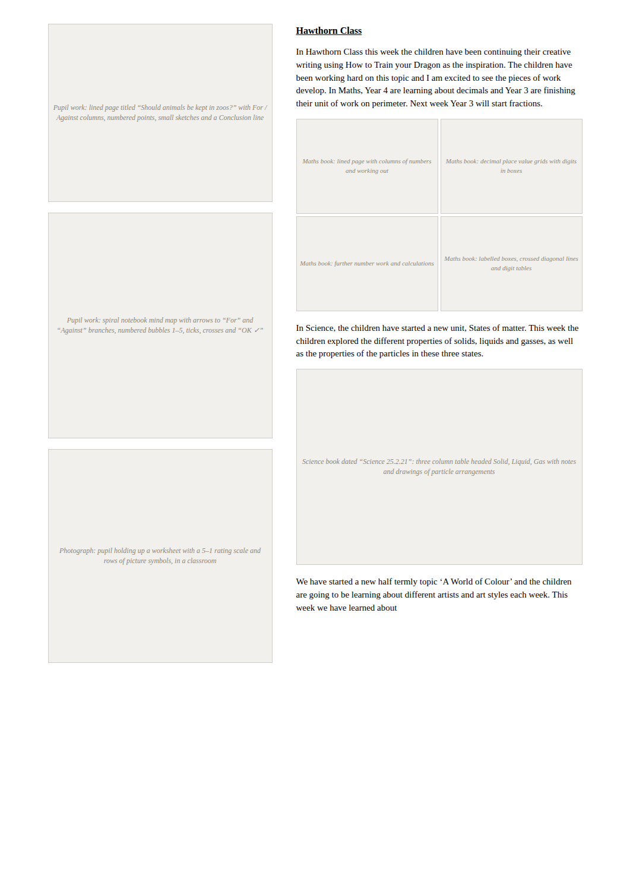Pupil work: lined page titled “Should animals be kept in zoos?” with For / Against columns, numbered points, small sketches and a Conclusion line
Pupil work: spiral notebook mind map with arrows to “For” and “Against” branches, numbered bubbles 1–5, ticks, crosses and “OK ✓”
Photograph: pupil holding up a worksheet with a 5–1 rating scale and rows of picture symbols, in a classroom
Hawthorn Class
In Hawthorn Class this week the children have been continuing their creative writing using How to Train your Dragon as the inspiration. The children have been working hard on this topic and I am excited to see the pieces of work develop. In Maths, Year 4 are learning about decimals and Year 3 are finishing their unit of work on perimeter. Next week Year 3 will start fractions.
Maths book: lined page with columns of numbers and working out
Maths book: decimal place value grids with digits in boxes
Maths book: further number work and calculations
Maths book: labelled boxes, crossed diagonal lines and digit tables
In Science, the children have started a new unit, States of matter. This week the children explored the different properties of solids, liquids and gasses, as well as the properties of the particles in these three states.
Science book dated “Science 25.2.21”: three column table headed Solid, Liquid, Gas with notes and drawings of particle arrangements
We have started a new half termly topic ‘A World of Colour’ and the children are going to be learning about different artists and art styles each week. This week we have learned about